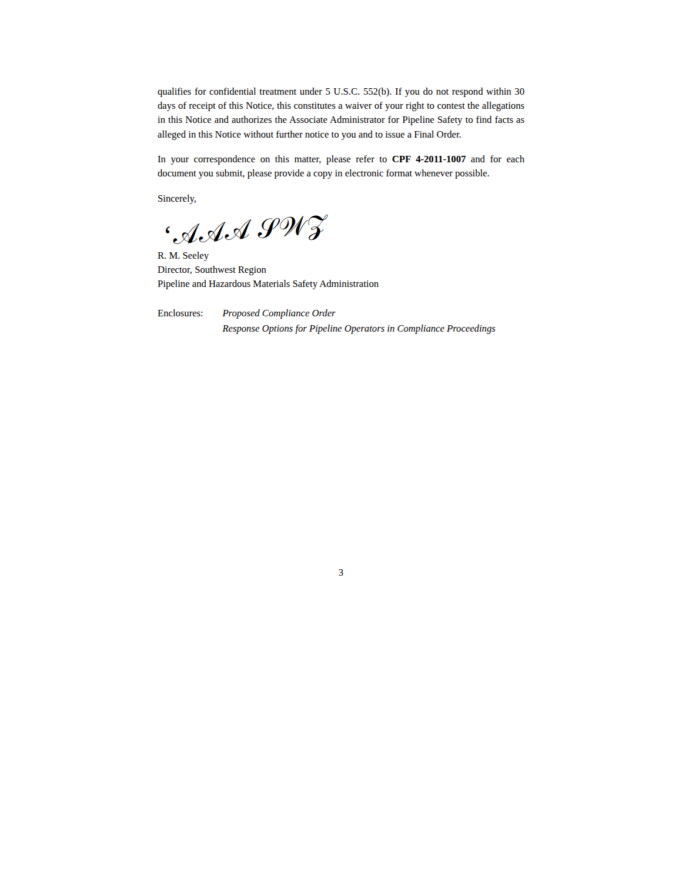qualifies for confidential treatment under 5 U.S.C. 552(b). If you do not respond within 30 days of receipt of this Notice, this constitutes a waiver of your right to contest the allegations in this Notice and authorizes the Associate Administrator for Pipeline Safety to find facts as alleged in this Notice without further notice to you and to issue a Final Order.
In your correspondence on this matter, please refer to CPF 4-2011-1007 and for each document you submit, please provide a copy in electronic format whenever possible.
Sincerely,
‘𝒜𝒜𝒜 𝒮𝒲𝒵
R. M. Seeley
Director, Southwest Region
Pipeline and Hazardous Materials Safety Administration
Enclosures:
Proposed Compliance Order
Response Options for Pipeline Operators in Compliance Proceedings
3